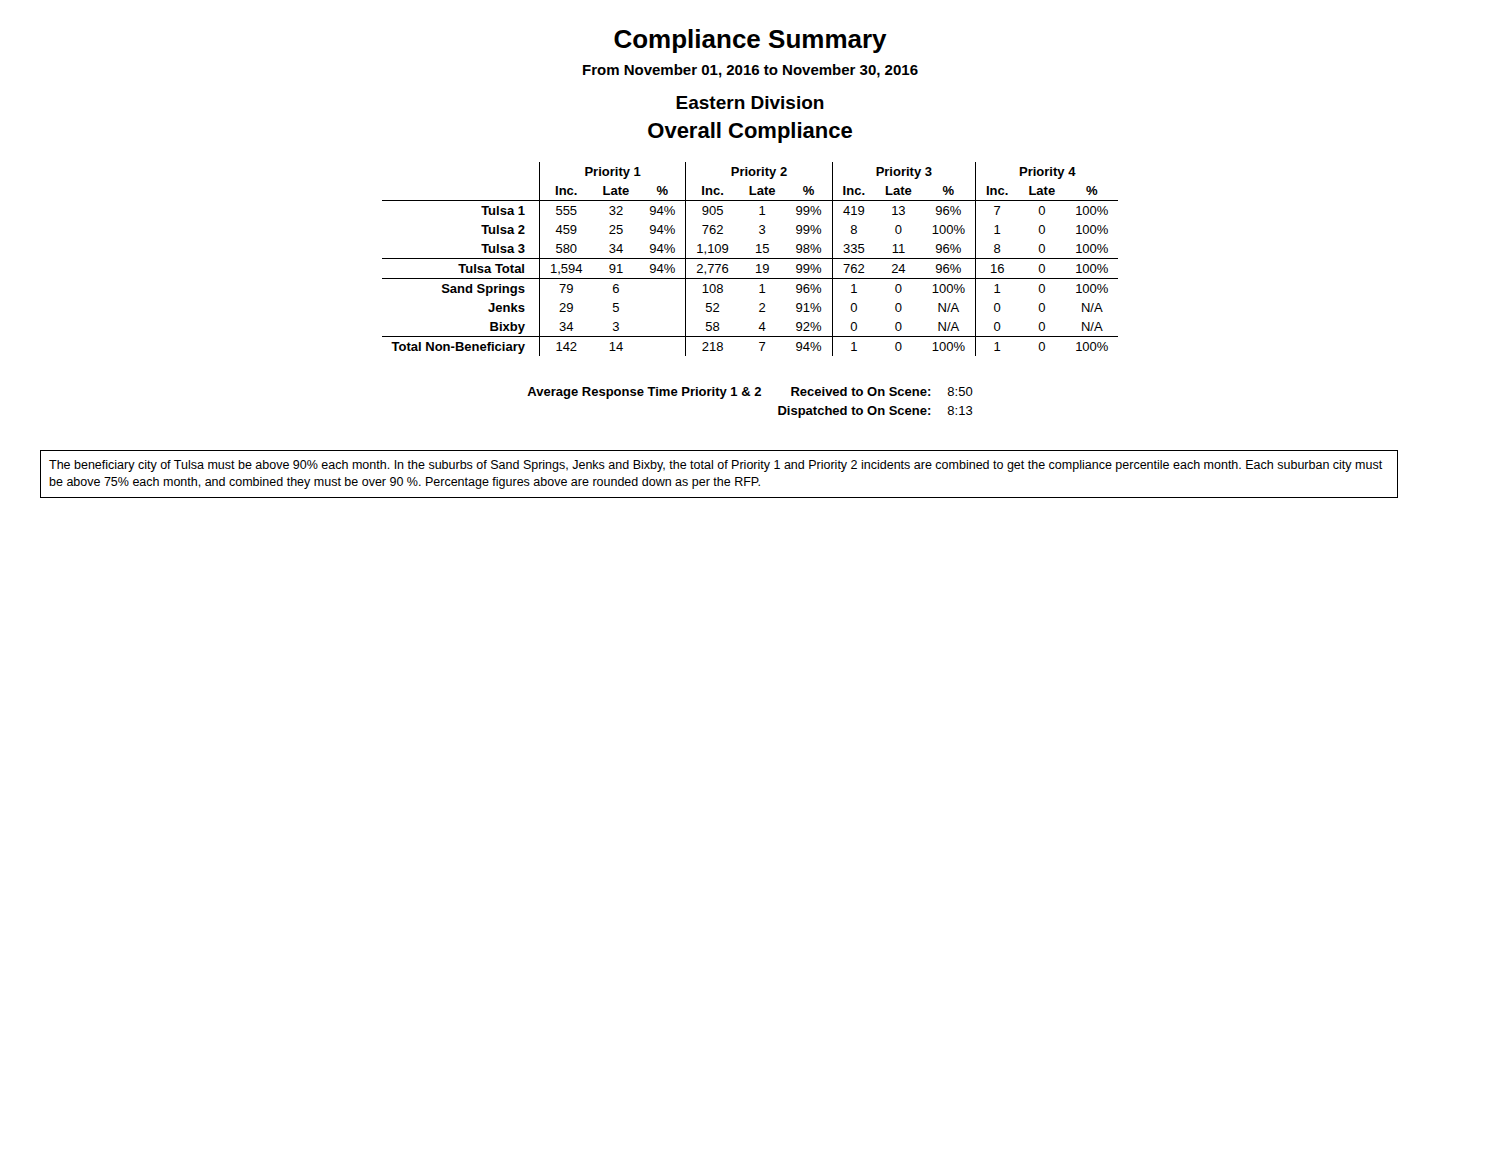Compliance Summary
From November 01, 2016 to November 30, 2016
Eastern Division
Overall Compliance
| | Priority 1 | Priority 2 | Priority 3 | Priority 4 |
| --- | --- | --- | --- | --- |
| | Inc. | Late | % | Inc. | Late | % | Inc. | Late | % | Inc. | Late | % |
| Tulsa 1 | 555 | 32 | 94% | 905 | 1 | 99% | 419 | 13 | 96% | 7 | 0 | 100% |
| Tulsa 2 | 459 | 25 | 94% | 762 | 3 | 99% | 8 | 0 | 100% | 1 | 0 | 100% |
| Tulsa 3 | 580 | 34 | 94% | 1,109 | 15 | 98% | 335 | 11 | 96% | 8 | 0 | 100% |
| Tulsa Total | 1,594 | 91 | 94% | 2,776 | 19 | 99% | 762 | 24 | 96% | 16 | 0 | 100% |
| Sand Springs | 79 | 6 | | 108 | 1 | 96% | 1 | 0 | 100% | 1 | 0 | 100% |
| Jenks | 29 | 5 | | 52 | 2 | 91% | 0 | 0 | N/A | 0 | 0 | N/A |
| Bixby | 34 | 3 | | 58 | 4 | 92% | 0 | 0 | N/A | 0 | 0 | N/A |
| Total Non-Beneficiary | 142 | 14 | | 218 | 7 | 94% | 1 | 0 | 100% | 1 | 0 | 100% |
| Average Response Time Priority 1 & 2 | Received to On Scene: | 8:50 |
| | Dispatched to On Scene: | 8:13 |
The beneficiary city of Tulsa must be above 90% each month. In the suburbs of Sand Springs, Jenks and Bixby, the total of Priority 1 and Priority 2 incidents are combined to get the compliance percentile each month. Each suburban city must be above 75% each month, and combined they must be over 90 %. Percentage figures above are rounded down as per the RFP.